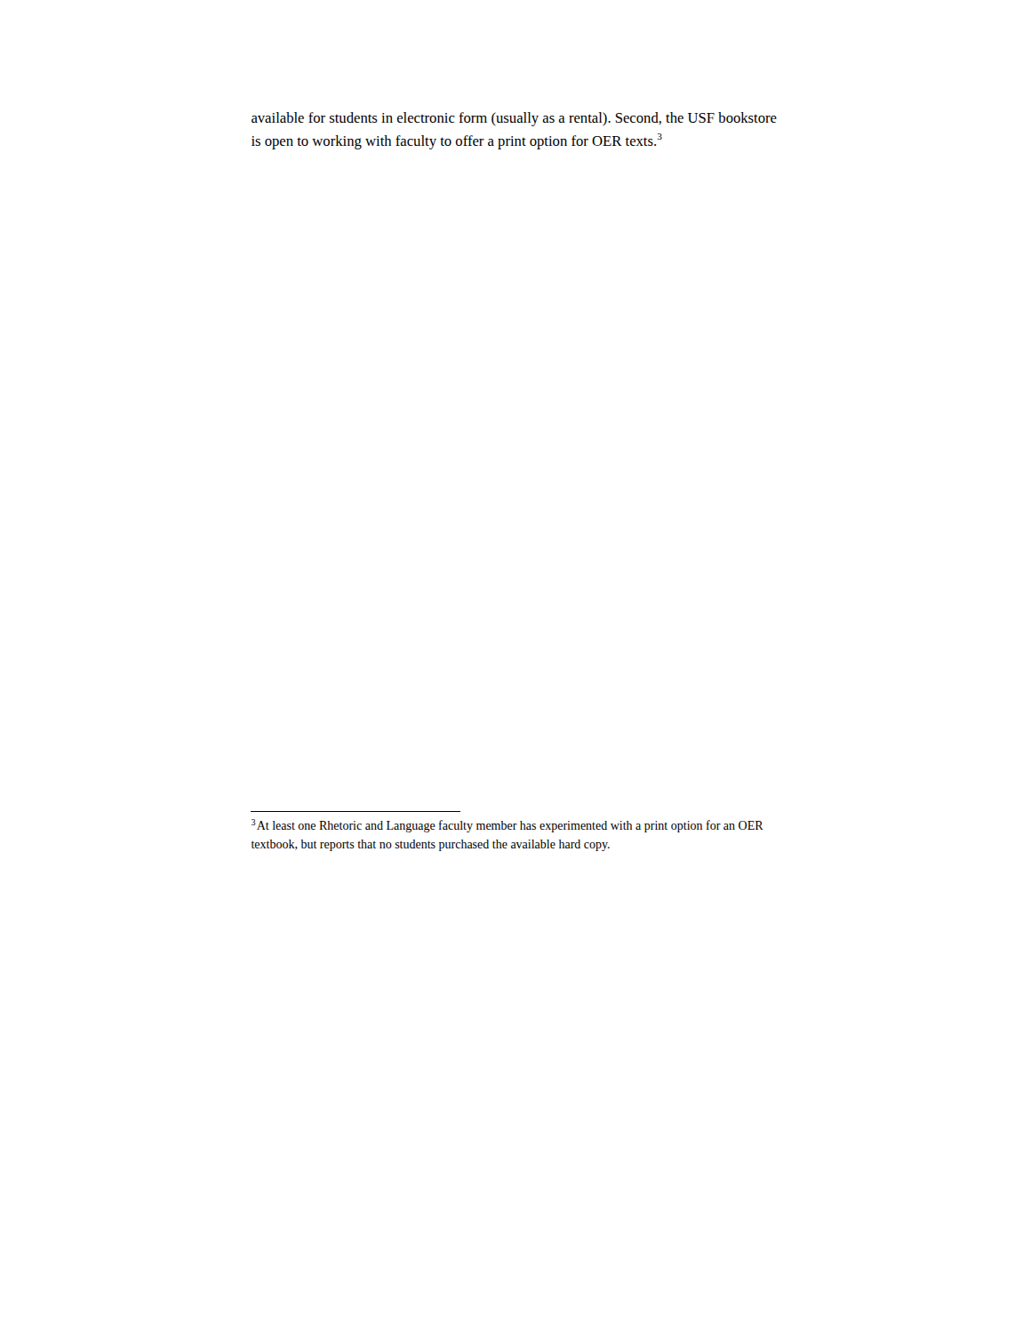available for students in electronic form (usually as a rental). Second, the USF bookstore is open to working with faculty to offer a print option for OER texts.3
3 At least one Rhetoric and Language faculty member has experimented with a print option for an OER textbook, but reports that no students purchased the available hard copy.